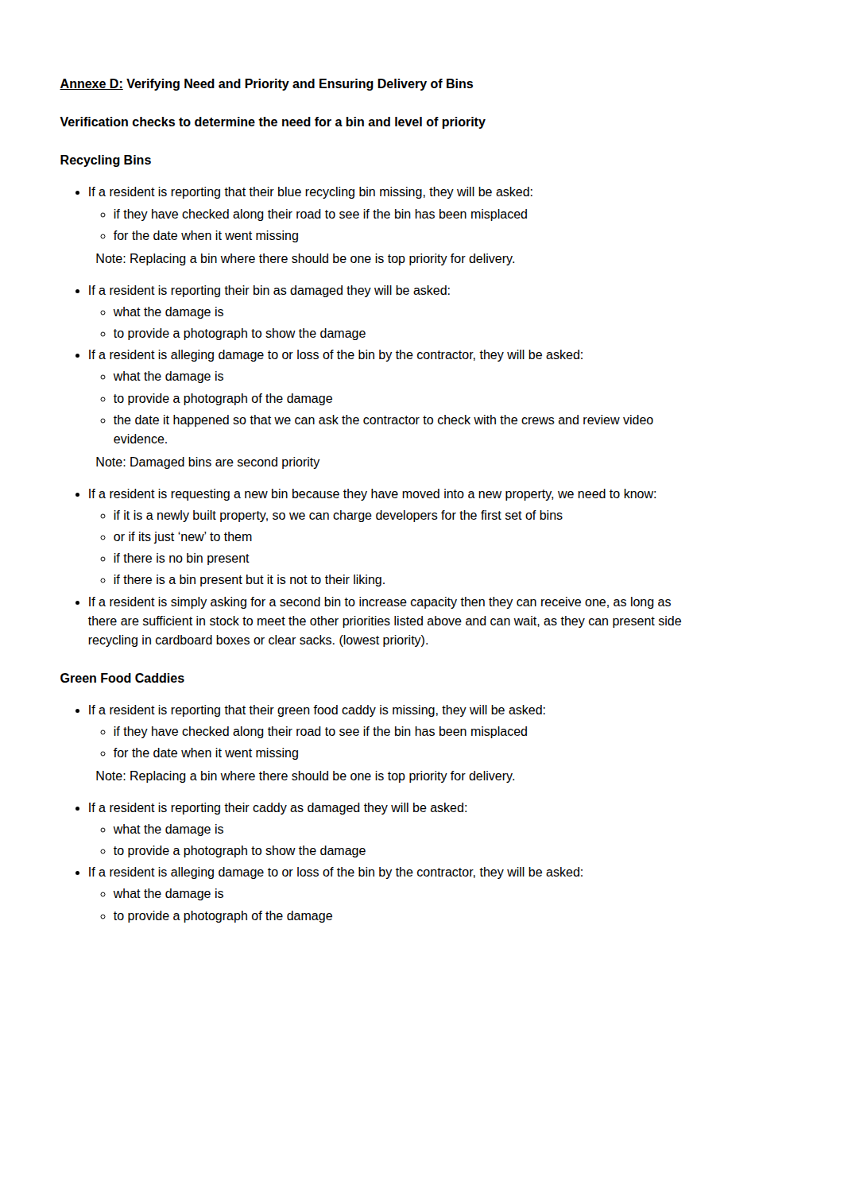Annexe D: Verifying Need and Priority and Ensuring Delivery of Bins
Verification checks to determine the need for a bin and level of priority
Recycling Bins
If a resident is reporting that their blue recycling bin missing, they will be asked:
if they have checked along their road to see if the bin has been misplaced
for the date when it went missing
Note: Replacing a bin where there should be one is top priority for delivery.
If a resident is reporting their bin as damaged they will be asked:
what the damage is
to provide a photograph to show the damage
If a resident is alleging damage to or loss of the bin by the contractor, they will be asked:
what the damage is
to provide a photograph of the damage
the date it happened so that we can ask the contractor to check with the crews and review video evidence.
Note: Damaged bins are second priority
If a resident is requesting a new bin because they have moved into a new property, we need to know:
if it is a newly built property, so we can charge developers for the first set of bins
or if its just ‘new’ to them
if there is no bin present
if there is a bin present but it is not to their liking.
If a resident is simply asking for a second bin to increase capacity then they can receive one, as long as there are sufficient in stock to meet the other priorities listed above and can wait, as they can present side recycling in cardboard boxes or clear sacks. (lowest priority).
Green Food Caddies
If a resident is reporting that their green food caddy is missing, they will be asked:
if they have checked along their road to see if the bin has been misplaced
for the date when it went missing
Note: Replacing a bin where there should be one is top priority for delivery.
If a resident is reporting their caddy as damaged they will be asked:
what the damage is
to provide a photograph to show the damage
If a resident is alleging damage to or loss of the bin by the contractor, they will be asked:
what the damage is
to provide a photograph of the damage